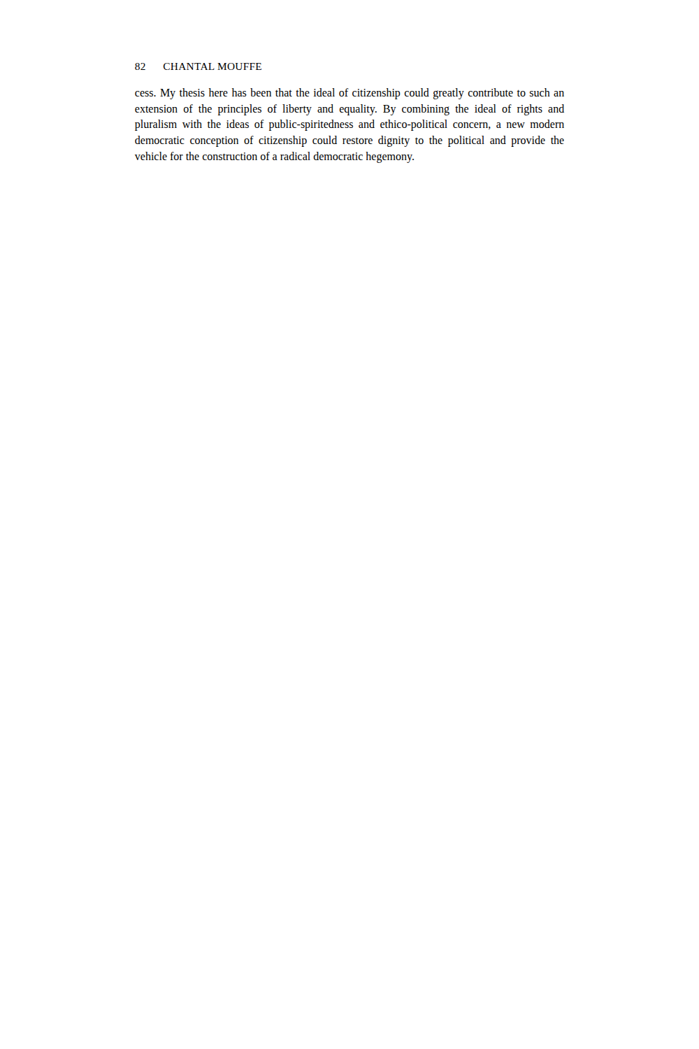82 Chantal Mouffe
cess. My thesis here has been that the ideal of citizenship could greatly contribute to such an extension of the principles of liberty and equality. By combining the ideal of rights and pluralism with the ideas of public-spiritedness and ethico-po­litical concern, a new modern democratic conception of citizenship could restore dignity to the political and provide the vehicle for the construction of a radical democratic hegemony.